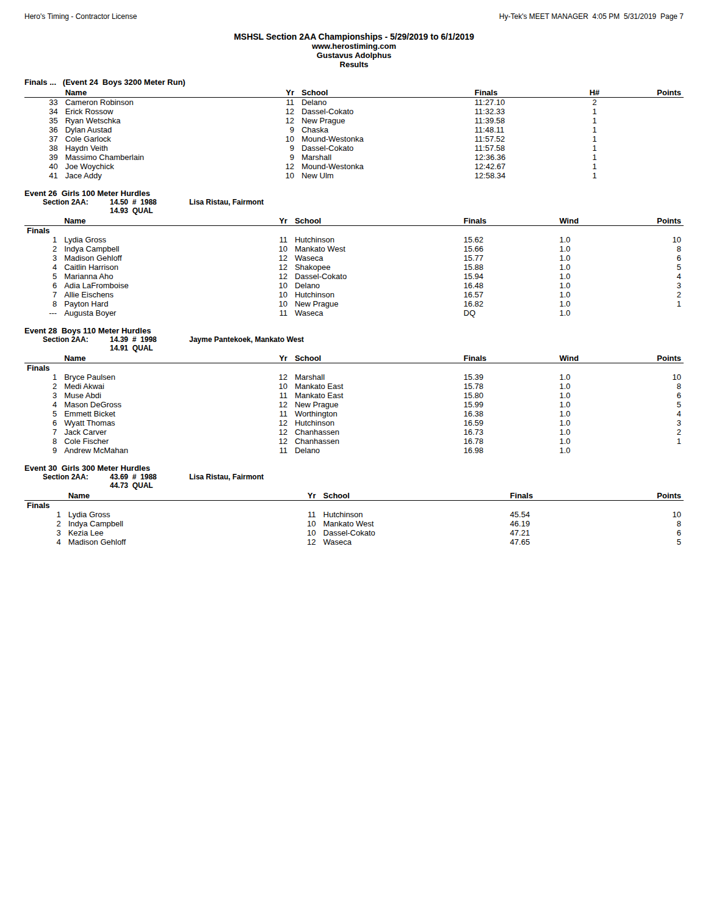Hero's Timing - Contractor License
Hy-Tek's MEET MANAGER 4:05 PM 5/31/2019 Page 7
MSHSL Section 2AA Championships - 5/29/2019 to 6/1/2019
www.herostiming.com
Gustavus Adolphus
Results
Finals ... (Event 24 Boys 3200 Meter Run)
| | Name | Yr | School | Finals | H# | Points |
| --- | --- | --- | --- | --- | --- | --- |
| 33 | Cameron Robinson | 11 | Delano | 11:27.10 | 2 | |
| 34 | Erick Rossow | 12 | Dassel-Cokato | 11:32.33 | 1 | |
| 35 | Ryan Wetschka | 12 | New Prague | 11:39.58 | 1 | |
| 36 | Dylan Austad | 9 | Chaska | 11:48.11 | 1 | |
| 37 | Cole Garlock | 10 | Mound-Westonka | 11:57.52 | 1 | |
| 38 | Haydn Veith | 9 | Dassel-Cokato | 11:57.58 | 1 | |
| 39 | Massimo Chamberlain | 9 | Marshall | 12:36.36 | 1 | |
| 40 | Joe Woychick | 12 | Mound-Westonka | 12:42.67 | 1 | |
| 41 | Jace Addy | 10 | New Ulm | 12:58.34 | 1 | |
Event 26 Girls 100 Meter Hurdles
Section 2AA: 14.50 # 1988 Lisa Ristau, Fairmont
14.93 QUAL
| | Name | Yr | School | Finals | Wind | Points |
| --- | --- | --- | --- | --- | --- | --- |
| Finals |
| 1 | Lydia Gross | 11 | Hutchinson | 15.62 | 1.0 | 10 |
| 2 | Indya Campbell | 10 | Mankato West | 15.66 | 1.0 | 8 |
| 3 | Madison Gehloff | 12 | Waseca | 15.77 | 1.0 | 6 |
| 4 | Caitlin Harrison | 12 | Shakopee | 15.88 | 1.0 | 5 |
| 5 | Marianna Aho | 12 | Dassel-Cokato | 15.94 | 1.0 | 4 |
| 6 | Adia LaFromboise | 10 | Delano | 16.48 | 1.0 | 3 |
| 7 | Allie Eischens | 10 | Hutchinson | 16.57 | 1.0 | 2 |
| 8 | Payton Hard | 10 | New Prague | 16.82 | 1.0 | 1 |
| --- | Augusta Boyer | 11 | Waseca | DQ | 1.0 | |
Event 28 Boys 110 Meter Hurdles
Section 2AA: 14.39 # 1998 Jayme Pantekoek, Mankato West
14.91 QUAL
| | Name | Yr | School | Finals | Wind | Points |
| --- | --- | --- | --- | --- | --- | --- |
| Finals |
| 1 | Bryce Paulsen | 12 | Marshall | 15.39 | 1.0 | 10 |
| 2 | Medi Akwai | 10 | Mankato East | 15.78 | 1.0 | 8 |
| 3 | Muse Abdi | 11 | Mankato East | 15.80 | 1.0 | 6 |
| 4 | Mason DeGross | 12 | New Prague | 15.99 | 1.0 | 5 |
| 5 | Emmett Bicket | 11 | Worthington | 16.38 | 1.0 | 4 |
| 6 | Wyatt Thomas | 12 | Hutchinson | 16.59 | 1.0 | 3 |
| 7 | Jack Carver | 12 | Chanhassen | 16.73 | 1.0 | 2 |
| 8 | Cole Fischer | 12 | Chanhassen | 16.78 | 1.0 | 1 |
| 9 | Andrew McMahan | 11 | Delano | 16.98 | 1.0 | |
Event 30 Girls 300 Meter Hurdles
Section 2AA: 43.69 # 1988 Lisa Ristau, Fairmont
44.73 QUAL
| | Name | Yr | School | Finals | Points |
| --- | --- | --- | --- | --- | --- |
| Finals |
| 1 | Lydia Gross | 11 | Hutchinson | 45.54 | 10 |
| 2 | Indya Campbell | 10 | Mankato West | 46.19 | 8 |
| 3 | Kezia Lee | 10 | Dassel-Cokato | 47.21 | 6 |
| 4 | Madison Gehloff | 12 | Waseca | 47.65 | 5 |